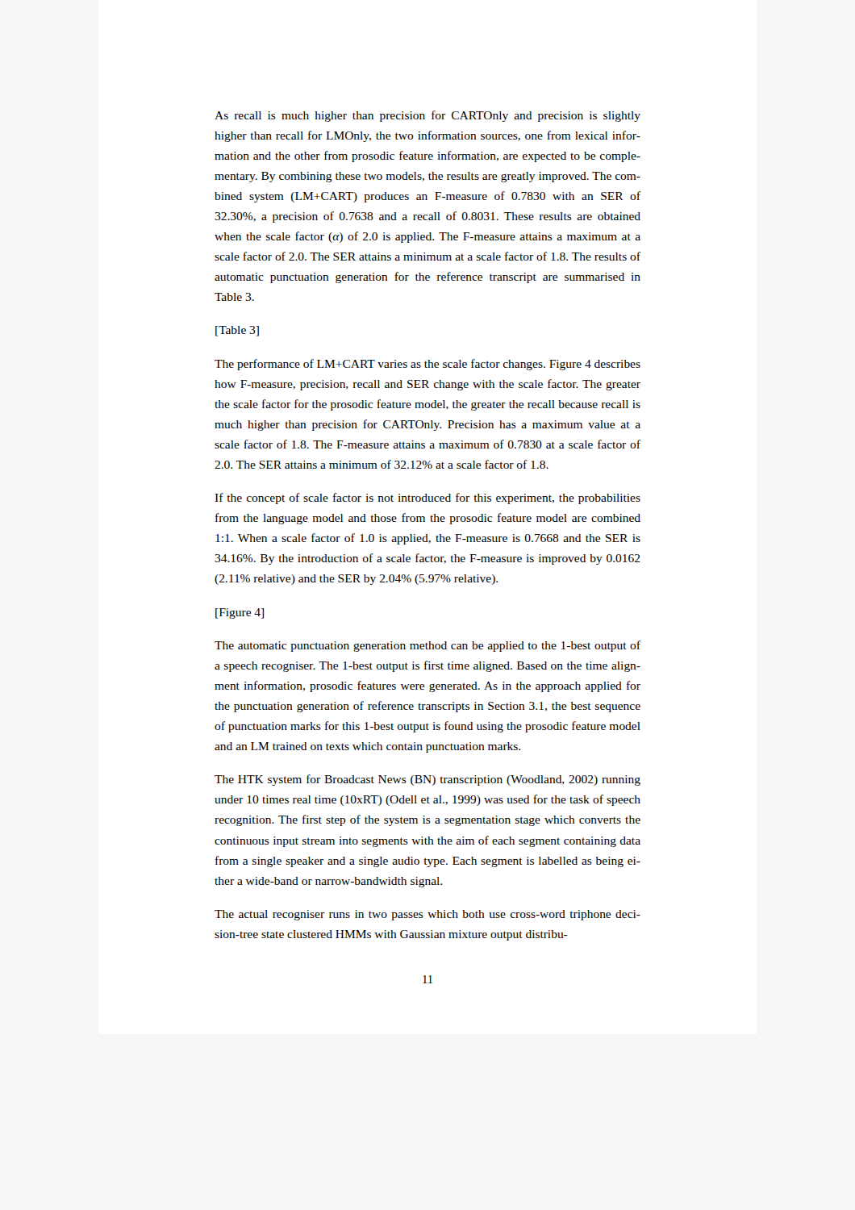As recall is much higher than precision for CARTOnly and precision is slightly higher than recall for LMOnly, the two information sources, one from lexical information and the other from prosodic feature information, are expected to be complementary. By combining these two models, the results are greatly improved. The combined system (LM+CART) produces an F-measure of 0.7830 with an SER of 32.30%, a precision of 0.7638 and a recall of 0.8031. These results are obtained when the scale factor (α) of 2.0 is applied. The F-measure attains a maximum at a scale factor of 2.0. The SER attains a minimum at a scale factor of 1.8. The results of automatic punctuation generation for the reference transcript are summarised in Table 3.
[Table 3]
The performance of LM+CART varies as the scale factor changes. Figure 4 describes how F-measure, precision, recall and SER change with the scale factor. The greater the scale factor for the prosodic feature model, the greater the recall because recall is much higher than precision for CARTOnly. Precision has a maximum value at a scale factor of 1.8. The F-measure attains a maximum of 0.7830 at a scale factor of 2.0. The SER attains a minimum of 32.12% at a scale factor of 1.8.
If the concept of scale factor is not introduced for this experiment, the probabilities from the language model and those from the prosodic feature model are combined 1:1. When a scale factor of 1.0 is applied, the F-measure is 0.7668 and the SER is 34.16%. By the introduction of a scale factor, the F-measure is improved by 0.0162 (2.11% relative) and the SER by 2.04% (5.97% relative).
[Figure 4]
The automatic punctuation generation method can be applied to the 1-best output of a speech recogniser. The 1-best output is first time aligned. Based on the time alignment information, prosodic features were generated. As in the approach applied for the punctuation generation of reference transcripts in Section 3.1, the best sequence of punctuation marks for this 1-best output is found using the prosodic feature model and an LM trained on texts which contain punctuation marks.
The HTK system for Broadcast News (BN) transcription (Woodland, 2002) running under 10 times real time (10xRT) (Odell et al., 1999) was used for the task of speech recognition. The first step of the system is a segmentation stage which converts the continuous input stream into segments with the aim of each segment containing data from a single speaker and a single audio type. Each segment is labelled as being either a wide-band or narrow-bandwidth signal.
The actual recogniser runs in two passes which both use cross-word triphone decision-tree state clustered HMMs with Gaussian mixture output distribu-
11